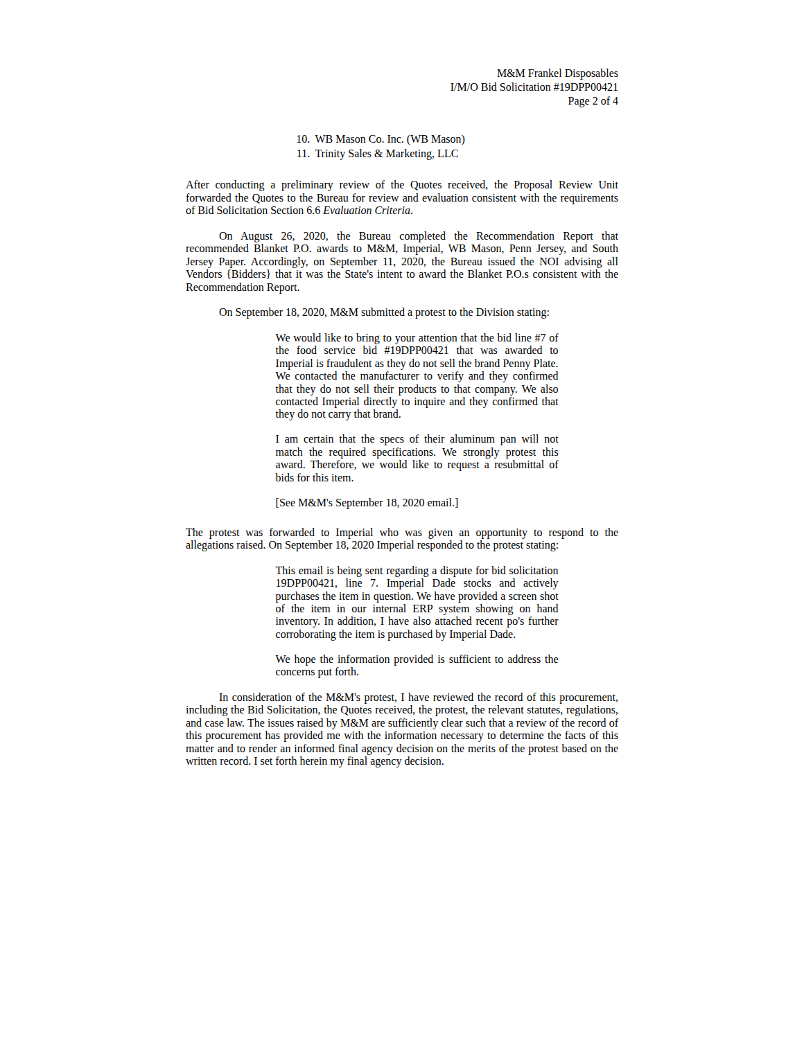M&M Frankel Disposables
I/M/O Bid Solicitation #19DPP00421
Page 2 of 4
10. WB Mason Co. Inc. (WB Mason)
11. Trinity Sales & Marketing, LLC
After conducting a preliminary review of the Quotes received, the Proposal Review Unit forwarded the Quotes to the Bureau for review and evaluation consistent with the requirements of Bid Solicitation Section 6.6 Evaluation Criteria.
On August 26, 2020, the Bureau completed the Recommendation Report that recommended Blanket P.O. awards to M&M, Imperial, WB Mason, Penn Jersey, and South Jersey Paper. Accordingly, on September 11, 2020, the Bureau issued the NOI advising all Vendors {Bidders} that it was the State's intent to award the Blanket P.O.s consistent with the Recommendation Report.
On September 18, 2020, M&M submitted a protest to the Division stating:
We would like to bring to your attention that the bid line #7 of the food service bid #19DPP00421 that was awarded to Imperial is fraudulent as they do not sell the brand Penny Plate. We contacted the manufacturer to verify and they confirmed that they do not sell their products to that company. We also contacted Imperial directly to inquire and they confirmed that they do not carry that brand.
I am certain that the specs of their aluminum pan will not match the required specifications. We strongly protest this award. Therefore, we would like to request a resubmittal of bids for this item.
[See M&M's September 18, 2020 email.]
The protest was forwarded to Imperial who was given an opportunity to respond to the allegations raised. On September 18, 2020 Imperial responded to the protest stating:
This email is being sent regarding a dispute for bid solicitation 19DPP00421, line 7. Imperial Dade stocks and actively purchases the item in question. We have provided a screen shot of the item in our internal ERP system showing on hand inventory. In addition, I have also attached recent po's further corroborating the item is purchased by Imperial Dade.
We hope the information provided is sufficient to address the concerns put forth.
In consideration of the M&M's protest, I have reviewed the record of this procurement, including the Bid Solicitation, the Quotes received, the protest, the relevant statutes, regulations, and case law. The issues raised by M&M are sufficiently clear such that a review of the record of this procurement has provided me with the information necessary to determine the facts of this matter and to render an informed final agency decision on the merits of the protest based on the written record. I set forth herein my final agency decision.